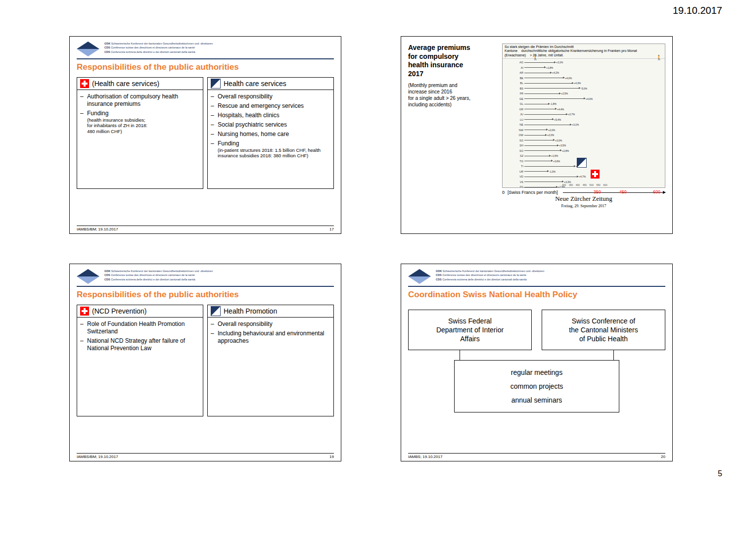19.10.2017
GDK Schweizerische Konferenz der kantonalen Gesundheitsdirektorinnen und -direktoren
CDS Conférence suisse des directrices et directeurs cantonaux de la santé
CDS Conferenza svizzera delle direttrici e dei direttori cantonali della sanità
Responsibilities of the public authorities
(Health care services)
Authorisation of compulsory health insurance premiums
Funding (health insurance subsidies;
for inhabitants of ZH in 2018:
480 million CHF)
Health care services
Overall responsibility
Rescue and emergency services
Hospitals, health clinics
Social psychiatric services
Nursing homes, home care
Funding (in-patient structures 2018: 1.5 billion CHF, health insurance subsidies 2018: 380 million CHF)
IAMBS/BM; 19.10.201717
Average premiums
for compulsory
health insurance
2017
(Monthly premium and
increase since 2016
for a single adult > 26 years,
including accidents)
So stark steigen die Prämien im Durchschnitt
Kantone durchschnittliche obligatorische Krankenversicherung in Franken pro Monat
(Erwachsene) > 26 Jahre, mit Unfall.
AG +3,1%
AI +1,8%
AR +4,2%
BE +4,0%
BL +4,3%
BS -5,0%
FR +2,5%
GE +4,0%
GL -1,8%
GR +4,4%
JU +2,7%
LU +5,4%
NE +3,1%
NW +2,0%
OW +2,0%
SG +3,0%
SH +3,5%
SO +2,8%
SZ +1,6%
TG +3,6%
TI +1,2%
UR -1,0%
VD +4,7%
VS +3,3%
ZG +2,9%
ZH +3,7%
CH +4,0%
300 350 400 450 500 550 600
🚶
🚶
0 [Swiss Francs per month] 350 450 600
Neue Zürcher Zeitung
Freitag, 29. September 2017
GDK Schweizerische Konferenz der kantonalen Gesundheitsdirektorinnen und -direktoren
CDS Conférence suisse des directrices et directeurs cantonaux de la santé
CDS Conferenza svizzera delle direttrici e dei direttori cantonali della sanità
Responsibilities of the public authorities
(NCD Prevention)
Role of Foundation Health Promotion Switzerland
National NCD Strategy after failure of National Prevention Law
Health Promotion
Overall responsibility
Including behavioural and environmental approaches
IAMBS/BM; 19.10.201719
GDK Schweizerische Konferenz der kantonalen Gesundheitsdirektorinnen und -direktoren
CDS Conférence suisse des directrices et directeurs cantonaux de la santé
CDS Conferenza svizzera delle direttrici e dei direttori cantonali della sanità
Coordination Swiss National Health Policy
Swiss Federal
Department of Interior
Affairs
Swiss Conference of
the Cantonal Ministers
of Public Health
regular meetings
common projects
annual seminars
IAMBS; 19.10.201720
5